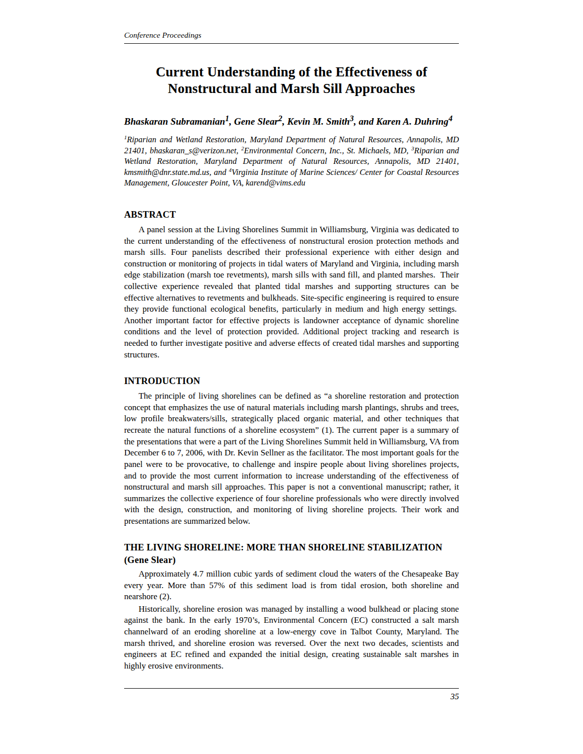Conference Proceedings
Current Understanding of the Effectiveness of
Nonstructural and Marsh Sill Approaches
Bhaskaran Subramanian1, Gene Slear2, Kevin M. Smith3, and Karen A. Duhring4
1Riparian and Wetland Restoration, Maryland Department of Natural Resources, Annapolis, MD 21401, bhaskaran_s@verizon.net, 2Environmental Concern, Inc., St. Michaels, MD, 3Riparian and Wetland Restoration, Maryland Department of Natural Resources, Annapolis, MD 21401, kmsmith@dnr.state.md.us, and 4Virginia Institute of Marine Sciences/ Center for Coastal Resources Management, Gloucester Point, VA, karend@vims.edu
ABSTRACT
A panel session at the Living Shorelines Summit in Williamsburg, Virginia was dedicated to the current understanding of the effectiveness of nonstructural erosion protection methods and marsh sills. Four panelists described their professional experience with either design and construction or monitoring of projects in tidal waters of Maryland and Virginia, including marsh edge stabilization (marsh toe revetments), marsh sills with sand fill, and planted marshes. Their collective experience revealed that planted tidal marshes and supporting structures can be effective alternatives to revetments and bulkheads. Site-specific engineering is required to ensure they provide functional ecological benefits, particularly in medium and high energy settings. Another important factor for effective projects is landowner acceptance of dynamic shoreline conditions and the level of protection provided. Additional project tracking and research is needed to further investigate positive and adverse effects of created tidal marshes and supporting structures.
INTRODUCTION
The principle of living shorelines can be defined as “a shoreline restoration and protection concept that emphasizes the use of natural materials including marsh plantings, shrubs and trees, low profile breakwaters/sills, strategically placed organic material, and other techniques that recreate the natural functions of a shoreline ecosystem” (1). The current paper is a summary of the presentations that were a part of the Living Shorelines Summit held in Williamsburg, VA from December 6 to 7, 2006, with Dr. Kevin Sellner as the facilitator. The most important goals for the panel were to be provocative, to challenge and inspire people about living shorelines projects, and to provide the most current information to increase understanding of the effectiveness of nonstructural and marsh sill approaches. This paper is not a conventional manuscript; rather, it summarizes the collective experience of four shoreline professionals who were directly involved with the design, construction, and monitoring of living shoreline projects. Their work and presentations are summarized below.
THE LIVING SHORELINE: MORE THAN SHORELINE STABILIZATION
(Gene Slear)
Approximately 4.7 million cubic yards of sediment cloud the waters of the Chesapeake Bay every year. More than 57% of this sediment load is from tidal erosion, both shoreline and nearshore (2).
Historically, shoreline erosion was managed by installing a wood bulkhead or placing stone against the bank. In the early 1970’s, Environmental Concern (EC) constructed a salt marsh channelward of an eroding shoreline at a low-energy cove in Talbot County, Maryland. The marsh thrived, and shoreline erosion was reversed. Over the next two decades, scientists and engineers at EC refined and expanded the initial design, creating sustainable salt marshes in highly erosive environments.
35